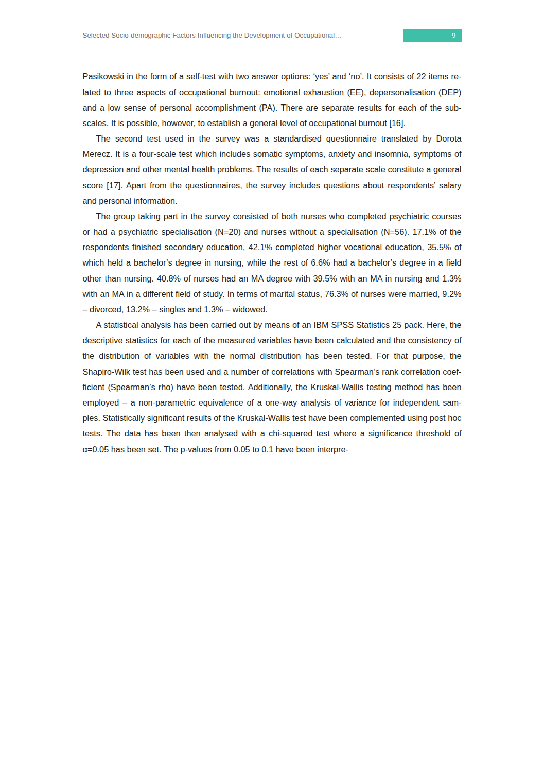Selected Socio-demographic Factors Influencing the Development of Occupational…
9
Pasikowski in the form of a self-test with two answer options: ‘yes’ and ‘no’. It consists of 22 items related to three aspects of occupational burnout: emotional exhaustion (EE), depersonalisation (DEP) and a low sense of personal accomplishment (PA). There are separate results for each of the subscales. It is possible, however, to establish a general level of occupational burnout [16].
The second test used in the survey was a standardised questionnaire translated by Dorota Merecz. It is a four-scale test which includes somatic symptoms, anxiety and insomnia, symptoms of depression and other mental health problems. The results of each separate scale constitute a general score [17]. Apart from the questionnaires, the survey includes questions about respondents’ salary and personal information.
The group taking part in the survey consisted of both nurses who completed psychiatric courses or had a psychiatric specialisation (N=20) and nurses without a specialisation (N=56). 17.1% of the respondents finished secondary education, 42.1% completed higher vocational education, 35.5% of which held a bachelor’s degree in nursing, while the rest of 6.6% had a bachelor’s degree in a field other than nursing. 40.8% of nurses had an MA degree with 39.5% with an MA in nursing and 1.3% with an MA in a different field of study. In terms of marital status, 76.3% of nurses were married, 9.2% – divorced, 13.2% – singles and 1.3% – widowed.
A statistical analysis has been carried out by means of an IBM SPSS Statistics 25 pack. Here, the descriptive statistics for each of the measured variables have been calculated and the consistency of the distribution of variables with the normal distribution has been tested. For that purpose, the Shapiro-Wilk test has been used and a number of correlations with Spearman’s rank correlation coefficient (Spearman’s rho) have been tested. Additionally, the Kruskal-Wallis testing method has been employed – a non-parametric equivalence of a one-way analysis of variance for independent samples. Statistically significant results of the Kruskal-Wallis test have been complemented using post hoc tests. The data has been then analysed with a chi-squared test where a significance threshold of α=0.05 has been set. The p-values from 0.05 to 0.1 have been interpre-